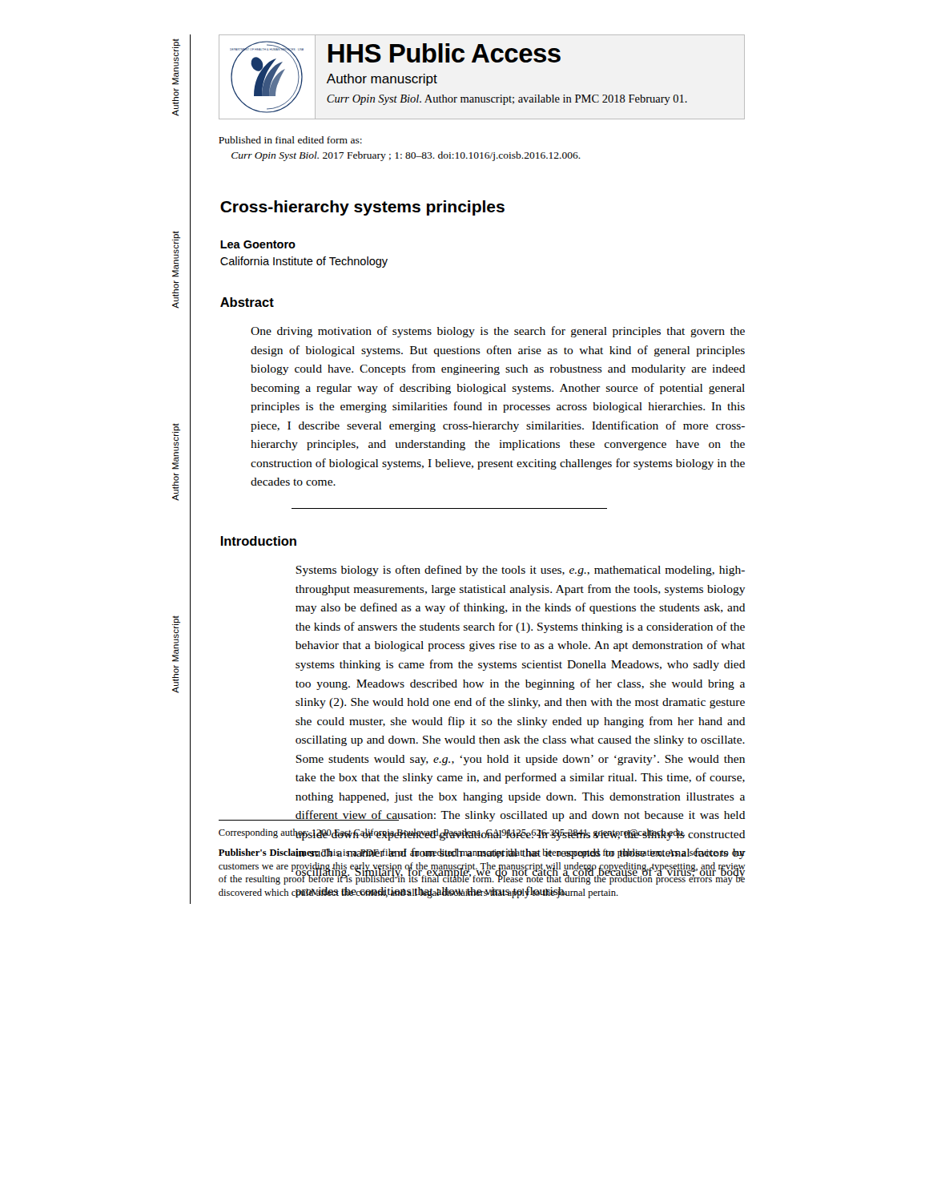Author Manuscript Author Manuscript Author Manuscript Author Manuscript
DEPARTMENT OF HEALTH & HUMAN SERVICES · USA
HHS Public Access
Author manuscript
Curr Opin Syst Biol. Author manuscript; available in PMC 2018 February 01.
Published in final edited form as:
Curr Opin Syst Biol. 2017 February ; 1: 80–83. doi:10.1016/j.coisb.2016.12.006.
Cross-hierarchy systems principles
Lea Goentoro
California Institute of Technology
Abstract
One driving motivation of systems biology is the search for general principles that govern the design of biological systems. But questions often arise as to what kind of general principles biology could have. Concepts from engineering such as robustness and modularity are indeed becoming a regular way of describing biological systems. Another source of potential general principles is the emerging similarities found in processes across biological hierarchies. In this piece, I describe several emerging cross-hierarchy similarities. Identification of more cross-hierarchy principles, and understanding the implications these convergence have on the construction of biological systems, I believe, present exciting challenges for systems biology in the decades to come.
Introduction
Systems biology is often defined by the tools it uses, e.g., mathematical modeling, high-throughput measurements, large statistical analysis. Apart from the tools, systems biology may also be defined as a way of thinking, in the kinds of questions the students ask, and the kinds of answers the students search for (1). Systems thinking is a consideration of the behavior that a biological process gives rise to as a whole. An apt demonstration of what systems thinking is came from the systems scientist Donella Meadows, who sadly died too young. Meadows described how in the beginning of her class, she would bring a slinky (2). She would hold one end of the slinky, and then with the most dramatic gesture she could muster, she would flip it so the slinky ended up hanging from her hand and oscillating up and down. She would then ask the class what caused the slinky to oscillate. Some students would say, e.g., ‘you hold it upside down’ or ‘gravity’. She would then take the box that the slinky came in, and performed a similar ritual. This time, of course, nothing happened, just the box hanging upside down. This demonstration illustrates a different view of causation: The slinky oscillated up and down not because it was held upside down or experienced gravitational force. In systems view, the slinky is constructed in such a manner and from such a material that it responds to those external factors by oscillating. Similarly, for example, we do not catch a cold because of a virus; our body provides the conditions that allow the virus to flourish.
Corresponding author: 1200 East California Boulevard, Pasadena, CA 91125, 626-395-2841, goentoro@caltech.edu.
Publisher's Disclaimer: This is a PDF file of an unedited manuscript that has been accepted for publication. As a service to our customers we are providing this early version of the manuscript. The manuscript will undergo copyediting, typesetting, and review of the resulting proof before it is published in its final citable form. Please note that during the production process errors may be discovered which could affect the content, and all legal disclaimers that apply to the journal pertain.